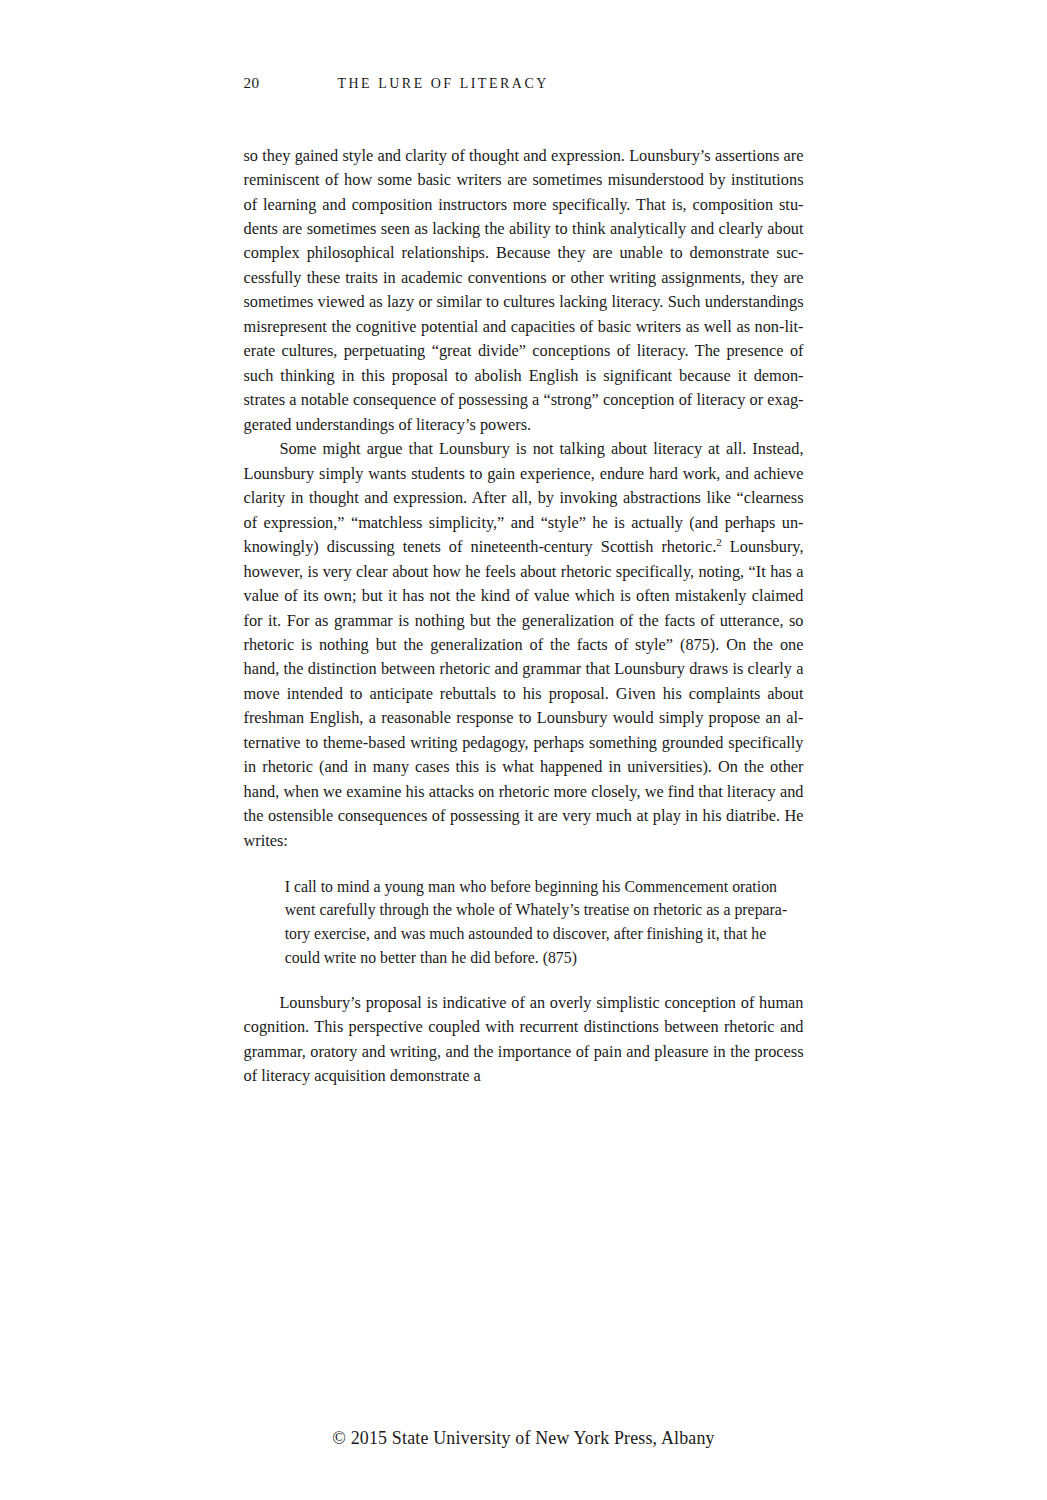20 The Lure of Literacy
so they gained style and clarity of thought and expression. Lounsbury’s assertions are reminiscent of how some basic writers are sometimes misunderstood by institutions of learning and composition instructors more specifically. That is, composition students are sometimes seen as lacking the ability to think analytically and clearly about complex philosophical relationships. Because they are unable to demonstrate successfully these traits in academic conventions or other writing assignments, they are sometimes viewed as lazy or similar to cultures lacking literacy. Such understandings misrepresent the cognitive potential and capacities of basic writers as well as non-literate cultures, perpetuating “great divide” conceptions of literacy. The presence of such thinking in this proposal to abolish English is significant because it demonstrates a notable consequence of possessing a “strong” conception of literacy or exaggerated understandings of literacy’s powers.
Some might argue that Lounsbury is not talking about literacy at all. Instead, Lounsbury simply wants students to gain experience, endure hard work, and achieve clarity in thought and expression. After all, by invoking abstractions like “clearness of expression,” “matchless simplicity,” and “style” he is actually (and perhaps unknowingly) discussing tenets of nineteenth-century Scottish rhetoric.2 Lounsbury, however, is very clear about how he feels about rhetoric specifically, noting, “It has a value of its own; but it has not the kind of value which is often mistakenly claimed for it. For as grammar is nothing but the generalization of the facts of utterance, so rhetoric is nothing but the generalization of the facts of style” (875). On the one hand, the distinction between rhetoric and grammar that Lounsbury draws is clearly a move intended to anticipate rebuttals to his proposal. Given his complaints about freshman English, a reasonable response to Lounsbury would simply propose an alternative to theme-based writing pedagogy, perhaps something grounded specifically in rhetoric (and in many cases this is what happened in universities). On the other hand, when we examine his attacks on rhetoric more closely, we find that literacy and the ostensible consequences of possessing it are very much at play in his diatribe. He writes:
I call to mind a young man who before beginning his Commencement oration went carefully through the whole of Whately’s treatise on rhetoric as a preparatory exercise, and was much astounded to discover, after finishing it, that he could write no better than he did before. (875)
Lounsbury’s proposal is indicative of an overly simplistic conception of human cognition. This perspective coupled with recurrent distinctions between rhetoric and grammar, oratory and writing, and the importance of pain and pleasure in the process of literacy acquisition demonstrate a
© 2015 State University of New York Press, Albany